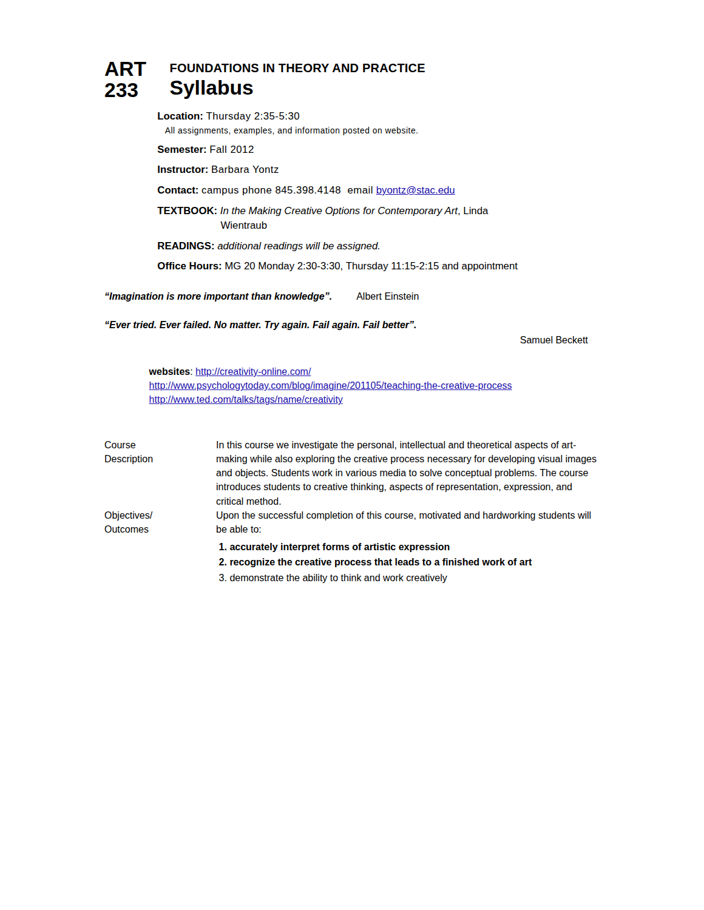ART
233
FOUNDATIONS IN THEORY AND PRACTICE
Syllabus
Location: Thursday 2:35-5:30 All assignments, examples, and information posted on website.
Semester: Fall 2012
Instructor: Barbara Yontz
Contact: campus phone 845.398.4148 email byontz@stac.edu
TEXTBOOK: In the Making Creative Options for Contemporary Art, Linda Wientraub
READINGS: additional readings will be assigned.
Office Hours: MG 20 Monday 2:30-3:30, Thursday 11:15-2:15 and appointment
“Imagination is more important than knowledge”.Albert Einstein
“Ever tried. Ever failed. No matter. Try again. Fail again. Fail better”. Samuel Beckett
websites: http://creativity-online.com/
http://www.psychologytoday.com/blog/imagine/201105/teaching-the-creative-process
http://www.ted.com/talks/tags/name/creativity
| Course Description | In this course we investigate the personal, intellectual and theoretical aspects of art-making while also exploring the creative process necessary for developing visual images and objects. Students work in various media to solve conceptual problems. The course introduces students to creative thinking, aspects of representation, expression, and critical method. |
| Objectives/ Outcomes | Upon the successful completion of this course, motivated and hardworking students will be able to: accurately interpret forms of artistic expression recognize the creative process that leads to a finished work of art demonstrate the ability to think and work creatively |